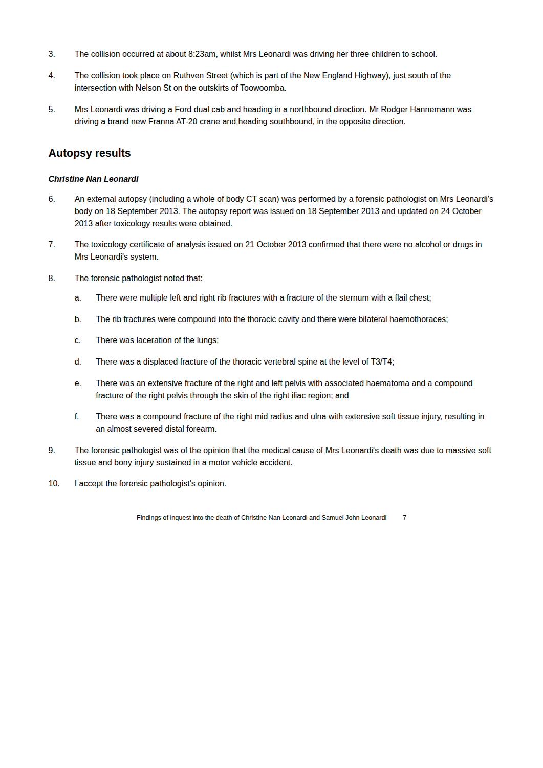3. The collision occurred at about 8:23am, whilst Mrs Leonardi was driving her three children to school.
4. The collision took place on Ruthven Street (which is part of the New England Highway), just south of the intersection with Nelson St on the outskirts of Toowoomba.
5. Mrs Leonardi was driving a Ford dual cab and heading in a northbound direction. Mr Rodger Hannemann was driving a brand new Franna AT-20 crane and heading southbound, in the opposite direction.
Autopsy results
Christine Nan Leonardi
6. An external autopsy (including a whole of body CT scan) was performed by a forensic pathologist on Mrs Leonardi's body on 18 September 2013. The autopsy report was issued on 18 September 2013 and updated on 24 October 2013 after toxicology results were obtained.
7. The toxicology certificate of analysis issued on 21 October 2013 confirmed that there were no alcohol or drugs in Mrs Leonardi's system.
8. The forensic pathologist noted that:
a. There were multiple left and right rib fractures with a fracture of the sternum with a flail chest;
b. The rib fractures were compound into the thoracic cavity and there were bilateral haemothoraces;
c. There was laceration of the lungs;
d. There was a displaced fracture of the thoracic vertebral spine at the level of T3/T4;
e. There was an extensive fracture of the right and left pelvis with associated haematoma and a compound fracture of the right pelvis through the skin of the right iliac region; and
f. There was a compound fracture of the right mid radius and ulna with extensive soft tissue injury, resulting in an almost severed distal forearm.
9. The forensic pathologist was of the opinion that the medical cause of Mrs Leonardi's death was due to massive soft tissue and bony injury sustained in a motor vehicle accident.
10. I accept the forensic pathologist's opinion.
Findings of inquest into the death of Christine Nan Leonardi and Samuel John Leonardi7